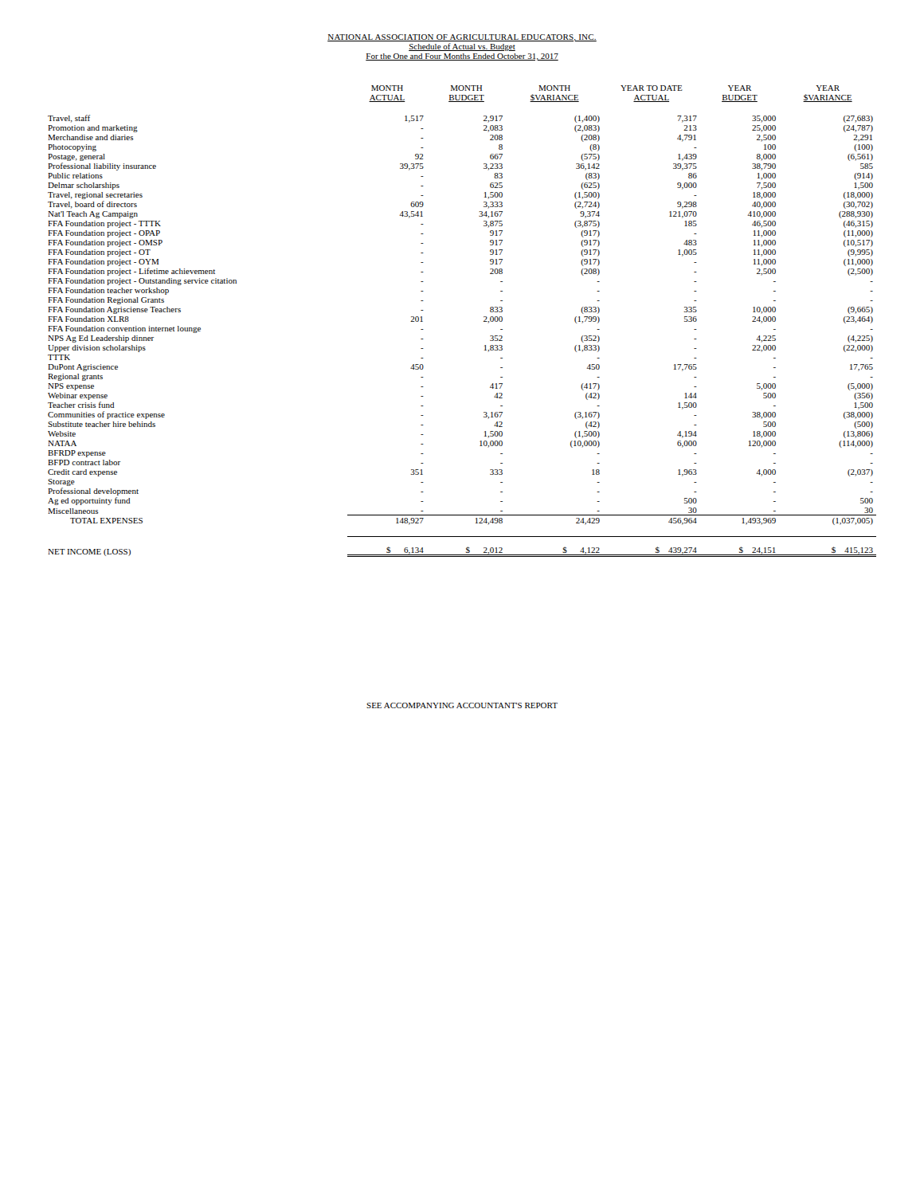NATIONAL ASSOCIATION OF AGRICULTURAL EDUCATORS, INC.
Schedule of Actual vs. Budget
For the One and Four Months Ended October 31, 2017
| | MONTH | MONTH | MONTH | YEAR TO DATE | YEAR | YEAR |
| --- | --- | --- | --- | --- | --- | --- |
| | ACTUAL | BUDGET | $VARIANCE | ACTUAL | BUDGET | $VARIANCE |
| Travel, staff | 1,517 | 2,917 | (1,400) | 7,317 | 35,000 | (27,683) |
| Promotion and marketing | - | 2,083 | (2,083) | 213 | 25,000 | (24,787) |
| Merchandise and diaries | - | 208 | (208) | 4,791 | 2,500 | 2,291 |
| Photocopying | - | 8 | (8) | - | 100 | (100) |
| Postage, general | 92 | 667 | (575) | 1,439 | 8,000 | (6,561) |
| Professional liability insurance | 39,375 | 3,233 | 36,142 | 39,375 | 38,790 | 585 |
| Public relations | - | 83 | (83) | 86 | 1,000 | (914) |
| Delmar scholarships | - | 625 | (625) | 9,000 | 7,500 | 1,500 |
| Travel, regional secretaries | - | 1,500 | (1,500) | - | 18,000 | (18,000) |
| Travel, board of directors | 609 | 3,333 | (2,724) | 9,298 | 40,000 | (30,702) |
| Nat'l Teach Ag Campaign | 43,541 | 34,167 | 9,374 | 121,070 | 410,000 | (288,930) |
| FFA Foundation project - TTTK | - | 3,875 | (3,875) | 185 | 46,500 | (46,315) |
| FFA Foundation project - OPAP | - | 917 | (917) | - | 11,000 | (11,000) |
| FFA Foundation project - OMSP | - | 917 | (917) | 483 | 11,000 | (10,517) |
| FFA Foundation project - OT | - | 917 | (917) | 1,005 | 11,000 | (9,995) |
| FFA Foundation project - OYM | - | 917 | (917) | - | 11,000 | (11,000) |
| FFA Foundation project - Lifetime achievement | - | 208 | (208) | - | 2,500 | (2,500) |
| FFA Foundation project - Outstanding service citation | - | - | - | - | - | - |
| FFA Foundation teacher workshop | - | - | - | - | - | - |
| FFA Foundation Regional Grants | - | - | - | - | - | - |
| FFA Foundation Agrisciense Teachers | - | 833 | (833) | 335 | 10,000 | (9,665) |
| FFA Foundation XLR8 | 201 | 2,000 | (1,799) | 536 | 24,000 | (23,464) |
| FFA Foundation convention internet lounge | - | - | - | - | - | - |
| NPS Ag Ed Leadership dinner | - | 352 | (352) | - | 4,225 | (4,225) |
| Upper division scholarships | - | 1,833 | (1,833) | - | 22,000 | (22,000) |
| TTTK | - | - | - | - | - | - |
| DuPont Agriscience | 450 | - | 450 | 17,765 | - | 17,765 |
| Regional grants | - | - | - | - | - | - |
| NPS expense | - | 417 | (417) | - | 5,000 | (5,000) |
| Webinar expense | - | 42 | (42) | 144 | 500 | (356) |
| Teacher crisis fund | - | - | - | 1,500 | - | 1,500 |
| Communities of practice expense | - | 3,167 | (3,167) | - | 38,000 | (38,000) |
| Substitute teacher hire behinds | - | 42 | (42) | - | 500 | (500) |
| Website | - | 1,500 | (1,500) | 4,194 | 18,000 | (13,806) |
| NATAA | - | 10,000 | (10,000) | 6,000 | 120,000 | (114,000) |
| BFRDP expense | - | - | - | - | - | - |
| BFPD contract labor | - | - | - | - | - | - |
| Credit card expense | 351 | 333 | 18 | 1,963 | 4,000 | (2,037) |
| Storage | - | - | - | - | - | - |
| Professional development | - | - | - | - | - | - |
| Ag ed opportuinty fund | - | - | - | 500 | - | 500 |
| Miscellaneous | - | - | - | 30 | - | 30 |
| TOTAL EXPENSES | 148,927 | 124,498 | 24,429 | 456,964 | 1,493,969 | (1,037,005) |
| NET INCOME (LOSS) | $ 6,134 | $ 2,012 | $ 4,122 | $ 439,274 | $ 24,151 | $ 415,123 |
SEE ACCOMPANYING ACCOUNTANT'S REPORT